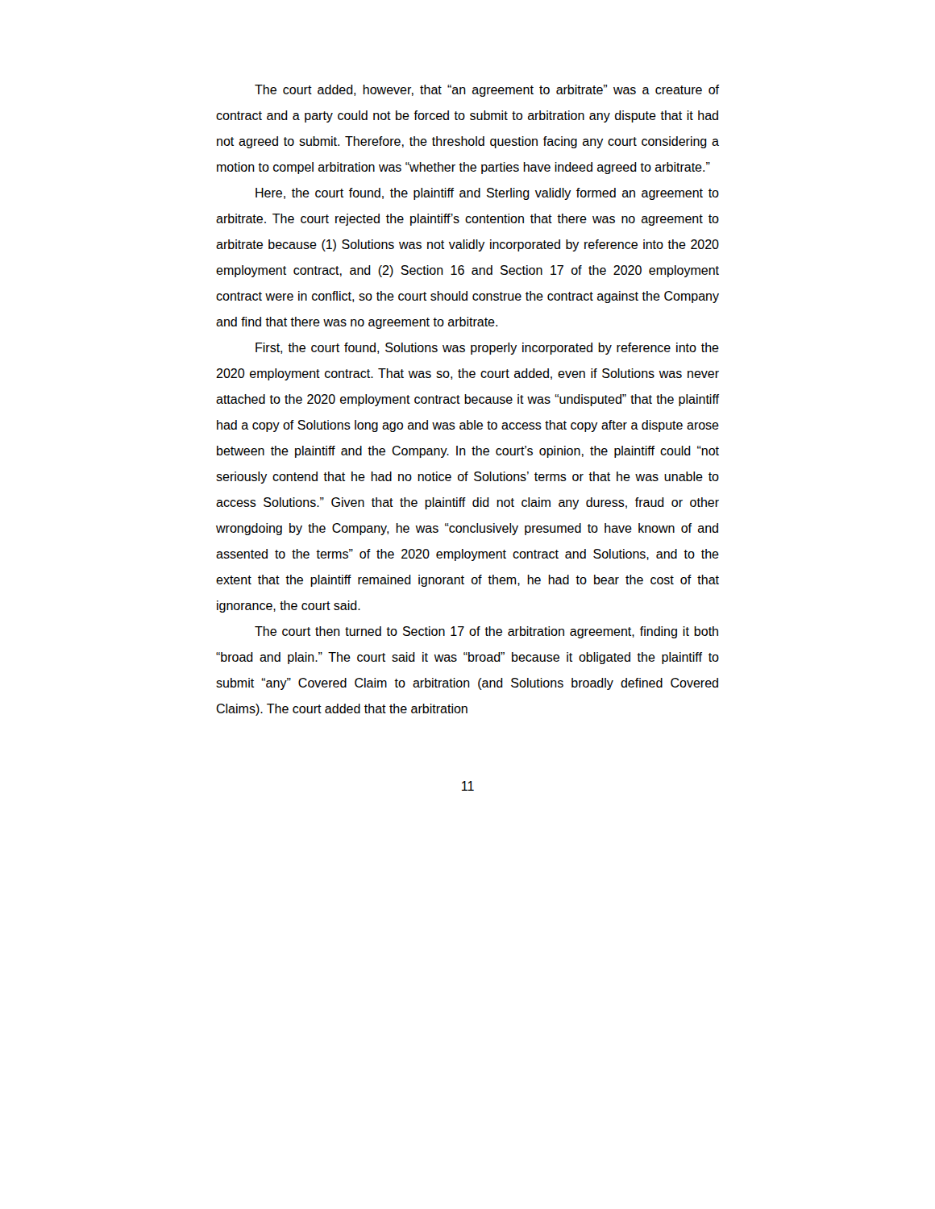The court added, however, that “an agreement to arbitrate” was a creature of contract and a party could not be forced to submit to arbitration any dispute that it had not agreed to submit. Therefore, the threshold question facing any court considering a motion to compel arbitration was “whether the parties have indeed agreed to arbitrate.”
Here, the court found, the plaintiff and Sterling validly formed an agreement to arbitrate. The court rejected the plaintiff’s contention that there was no agreement to arbitrate because (1) Solutions was not validly incorporated by reference into the 2020 employment contract, and (2) Section 16 and Section 17 of the 2020 employment contract were in conflict, so the court should construe the contract against the Company and find that there was no agreement to arbitrate.
First, the court found, Solutions was properly incorporated by reference into the 2020 employment contract. That was so, the court added, even if Solutions was never attached to the 2020 employment contract because it was “undisputed” that the plaintiff had a copy of Solutions long ago and was able to access that copy after a dispute arose between the plaintiff and the Company. In the court’s opinion, the plaintiff could “not seriously contend that he had no notice of Solutions’ terms or that he was unable to access Solutions.” Given that the plaintiff did not claim any duress, fraud or other wrongdoing by the Company, he was “conclusively presumed to have known of and assented to the terms” of the 2020 employment contract and Solutions, and to the extent that the plaintiff remained ignorant of them, he had to bear the cost of that ignorance, the court said.
The court then turned to Section 17 of the arbitration agreement, finding it both “broad and plain.” The court said it was “broad” because it obligated the plaintiff to submit “any” Covered Claim to arbitration (and Solutions broadly defined Covered Claims). The court added that the arbitration
11